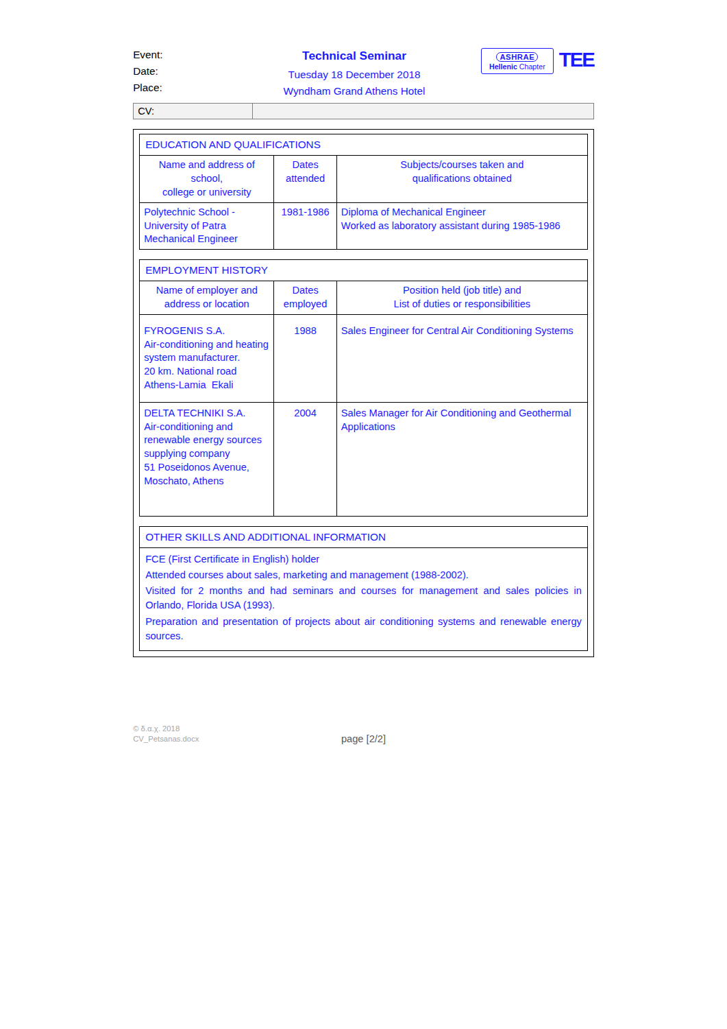Event:
Date:
Place:
Technical Seminar
Tuesday 18 December 2018
Wyndham Grand Athens Hotel
ASHRAE
Hellenic Chapter
TEE
CV:
EDUCATION AND QUALIFICATIONS
| Name and address of school, college or university | Dates attended | Subjects/courses taken and qualifications obtained |
| --- | --- | --- |
| Polytechnic School - University of Patra Mechanical Engineer | 1981-1986 | Diploma of Mechanical Engineer Worked as laboratory assistant during 1985-1986 |
EMPLOYMENT HISTORY
| Name of employer and address or location | Dates employed | Position held (job title) and List of duties or responsibilities |
| --- | --- | --- |
| FYROGENIS S.A. Air-conditioning and heating system manufacturer. 20 km. National road Athens-Lamia Ekali | 1988 | Sales Engineer for Central Air Conditioning Systems |
| DELTA TECHNIKI S.A. Air-conditioning and renewable energy sources supplying company 51 Poseidonos Avenue, Moschato, Athens | 2004 | Sales Manager for Air Conditioning and Geothermal Applications |
OTHER SKILLS AND ADDITIONAL INFORMATION
FCE (First Certificate in English) holder
Attended courses about sales, marketing and management (1988-2002).
Visited for 2 months and had seminars and courses for management and sales policies in Orlando, Florida USA (1993).
Preparation and presentation of projects about air conditioning systems and renewable energy sources.
© δ.α.χ. 2018
CV_Petsanas.docx
page [2/2]